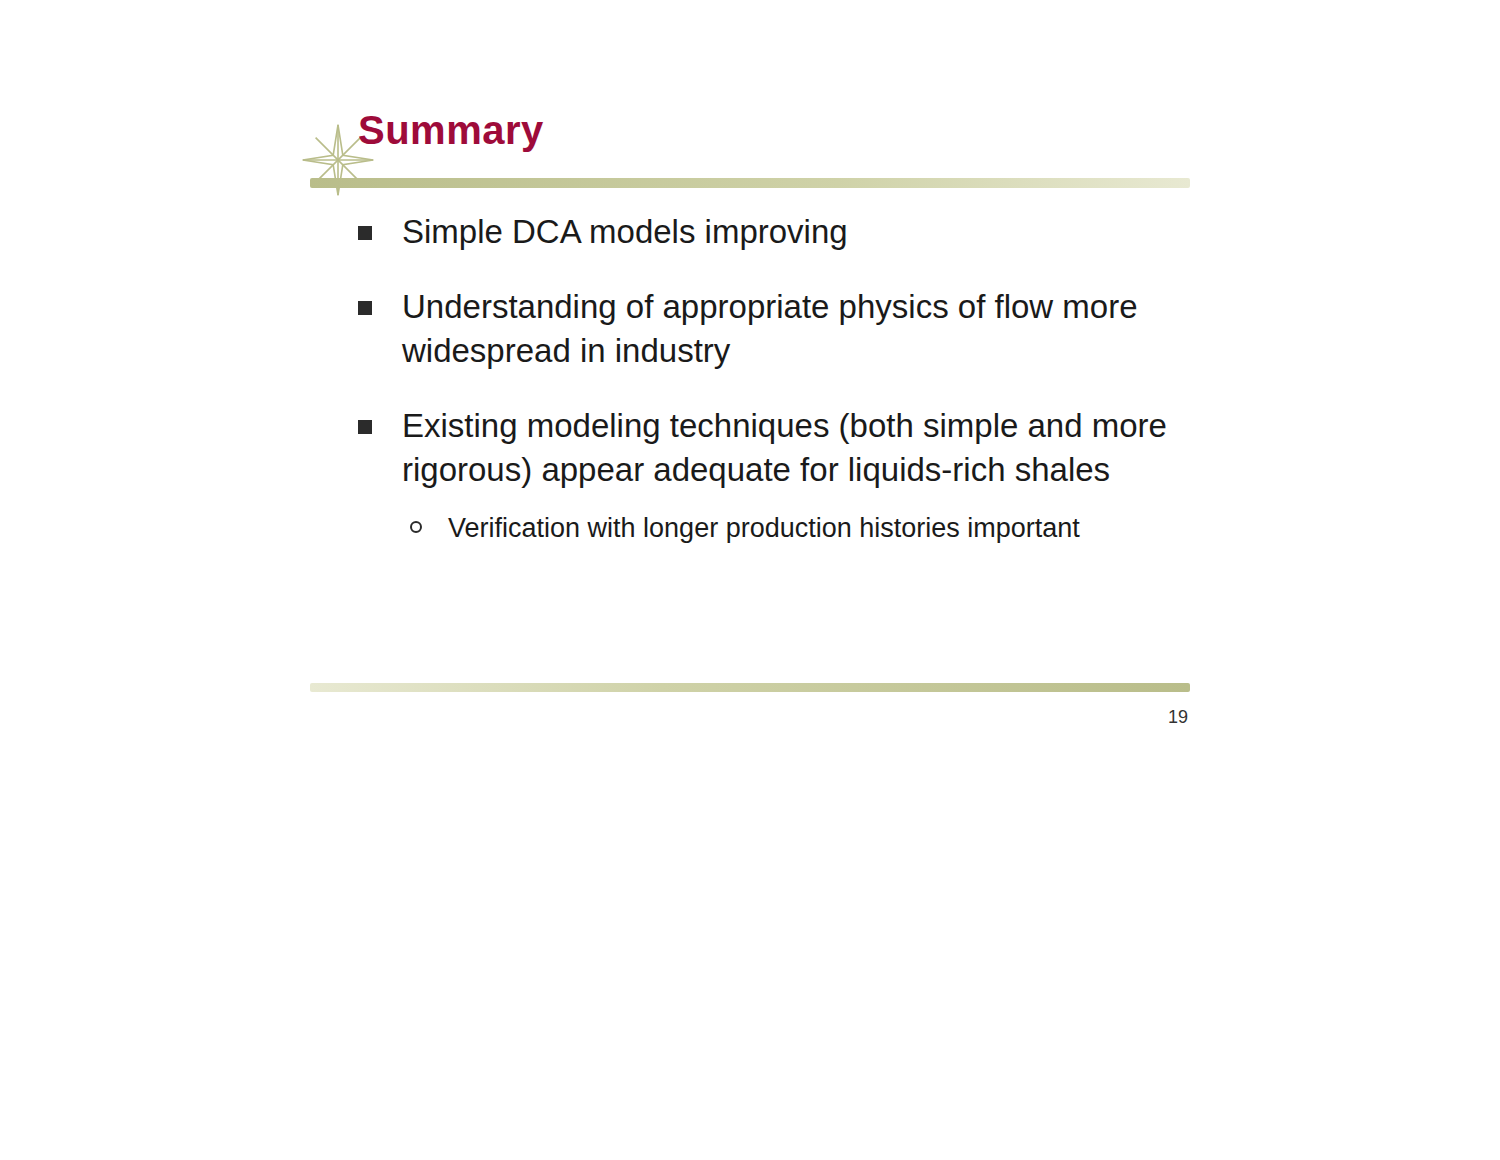Summary
Simple DCA models improving
Understanding of appropriate physics of flow more widespread in industry
Existing modeling techniques (both simple and more rigorous) appear adequate for liquids-rich shales
Verification with longer production histories important
19